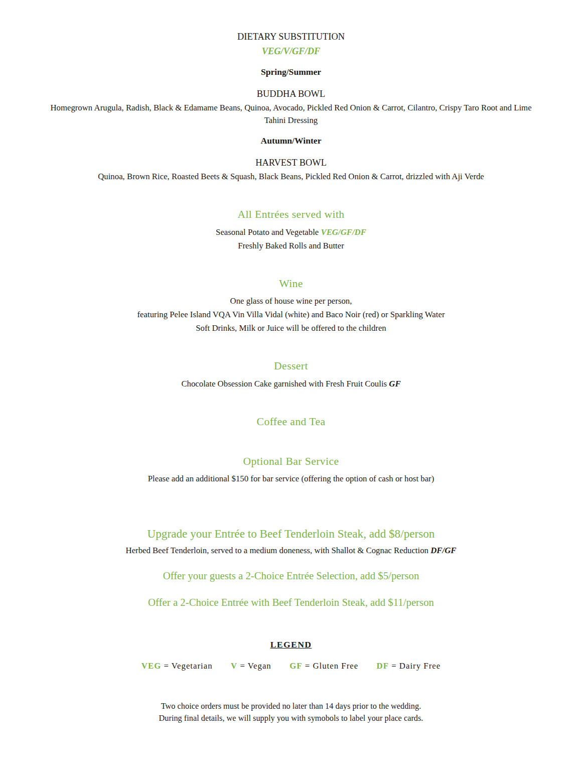DIETARY SUBSTITUTION
VEG/V/GF/DF
Spring/Summer
BUDDHA BOWL
Homegrown Arugula, Radish, Black & Edamame Beans, Quinoa, Avocado, Pickled Red Onion & Carrot, Cilantro, Crispy Taro Root and Lime Tahini Dressing
Autumn/Winter
HARVEST BOWL
Quinoa, Brown Rice, Roasted Beets & Squash, Black Beans, Pickled Red Onion & Carrot, drizzled with Aji Verde
All Entrées served with
Seasonal Potato and Vegetable VEG/GF/DF
Freshly Baked Rolls and Butter
Wine
One glass of house wine per person,
featuring Pelee Island VQA Vin Villa Vidal (white) and Baco Noir (red) or Sparkling Water
Soft Drinks, Milk or Juice will be offered to the children
Dessert
Chocolate Obsession Cake garnished with Fresh Fruit Coulis GF
Coffee and Tea
Optional Bar Service
Please add an additional $150 for bar service (offering the option of cash or host bar)
Upgrade your Entrée to Beef Tenderloin Steak, add $8/person
Herbed Beef Tenderloin, served to a medium doneness, with Shallot & Cognac Reduction DF/GF
Offer your guests a 2-Choice Entrée Selection, add $5/person
Offer a 2-Choice Entrée with Beef Tenderloin Steak, add $11/person
LEGEND
VEG = Vegetarian V = Vegan GF = Gluten Free DF = Dairy Free
Two choice orders must be provided no later than 14 days prior to the wedding.
During final details, we will supply you with symobols to label your place cards.